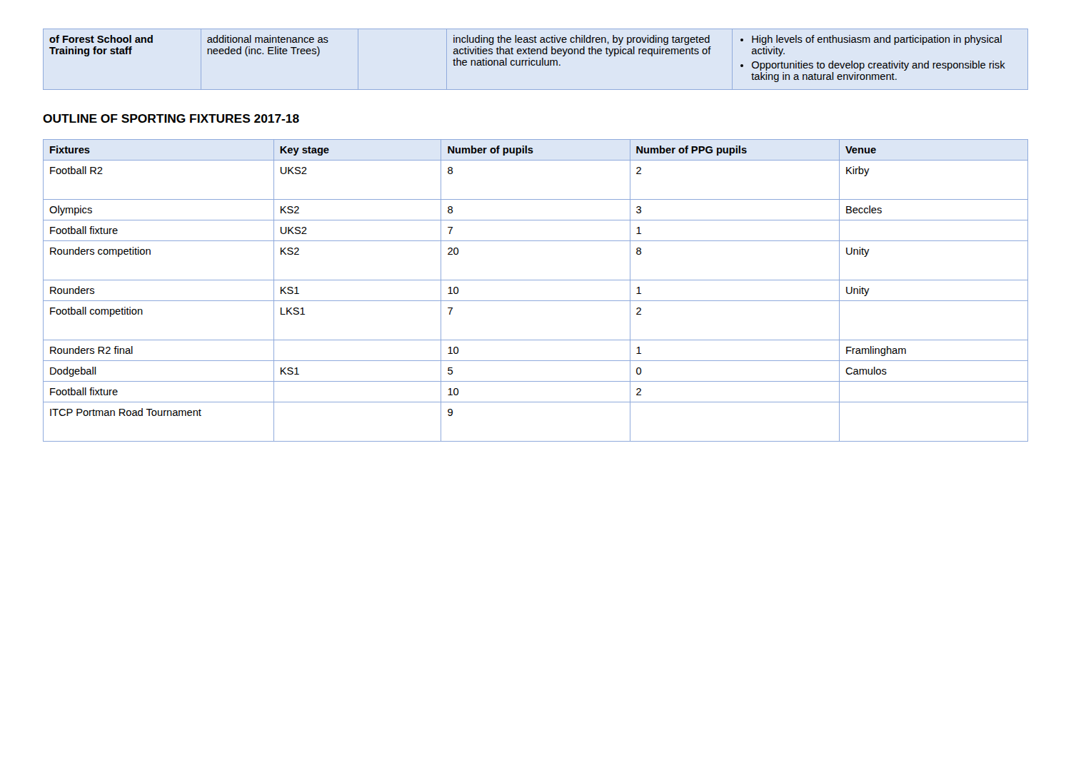| of Forest School and Training for staff | additional maintenance as needed (inc. Elite Trees) | | including the least active children, by providing targeted activities that extend beyond the typical requirements of the national curriculum. | High levels of enthusiasm and participation in physical activity. Opportunities to develop creativity and responsible risk taking in a natural environment. |
OUTLINE OF SPORTING FIXTURES 2017-18
| Fixtures | Key stage | Number of pupils | Number of PPG pupils | Venue |
| --- | --- | --- | --- | --- |
| Football R2 | UKS2 | 8 | 2 | Kirby |
| Olympics | KS2 | 8 | 3 | Beccles |
| Football fixture | UKS2 | 7 | 1 | |
| Rounders competition | KS2 | 20 | 8 | Unity |
| Rounders | KS1 | 10 | 1 | Unity |
| Football competition | LKS1 | 7 | 2 | |
| Rounders R2 final | | 10 | 1 | Framlingham |
| Dodgeball | KS1 | 5 | 0 | Camulos |
| Football fixture | | 10 | 2 | |
| ITCP Portman Road Tournament | | 9 | | |